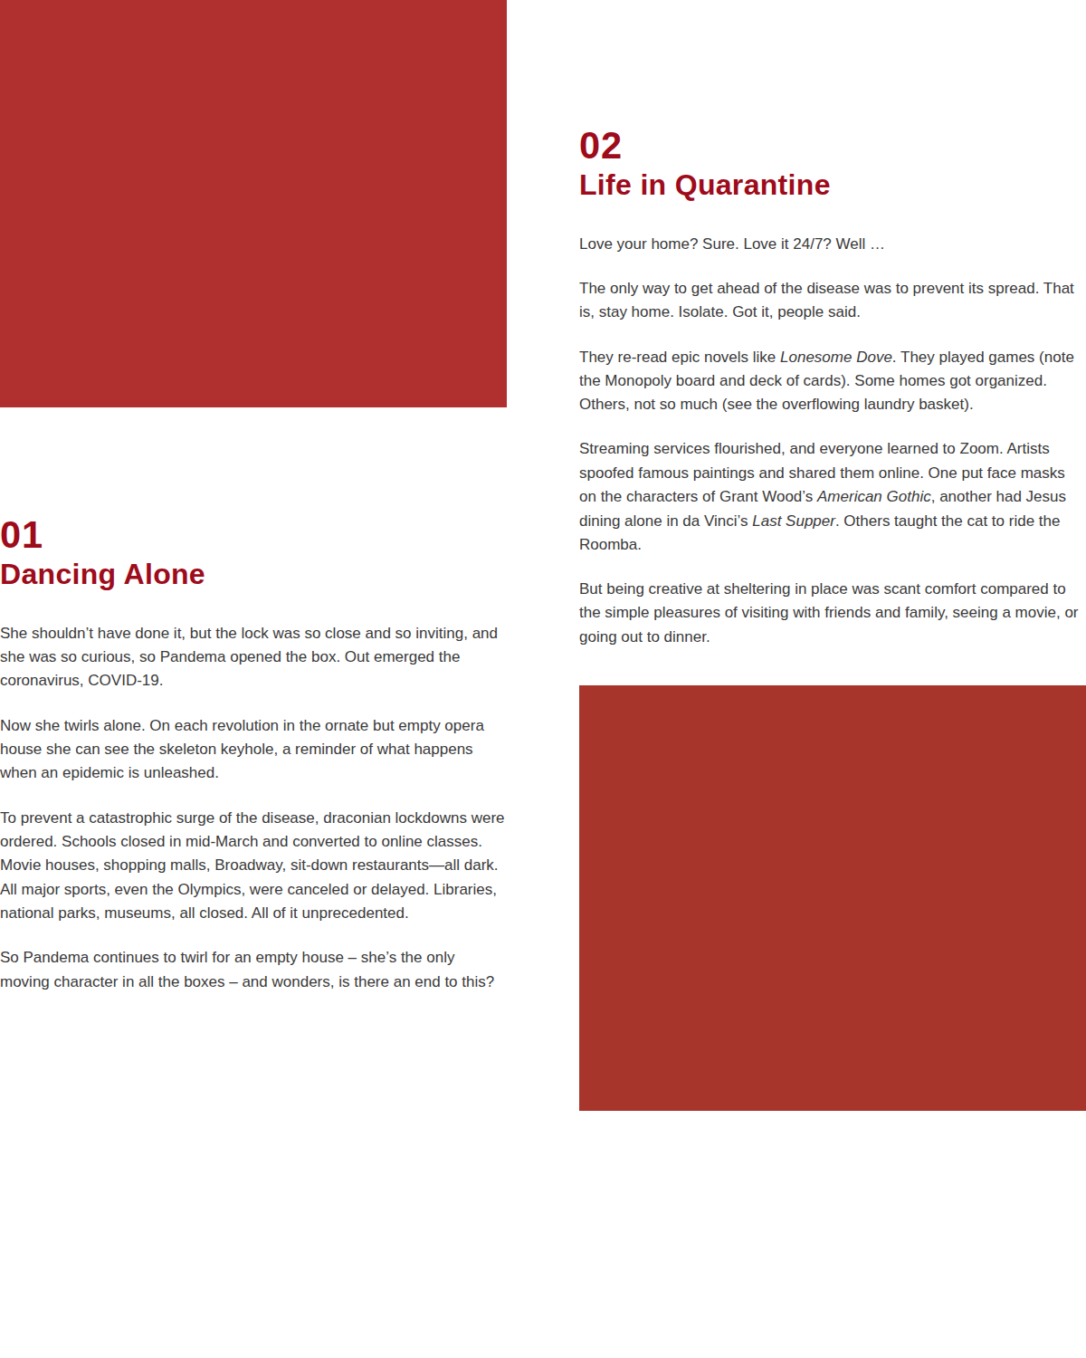01
Dancing Alone
She shouldn’t have done it, but the lock was so close and so inviting, and she was so curious, so Pandema opened the box. Out emerged the coronavirus, COVID-19.
Now she twirls alone. On each revolution in the ornate but empty opera house she can see the skeleton keyhole, a reminder of what happens when an epidemic is unleashed.
To prevent a catastrophic surge of the disease, draconian lockdowns were ordered. Schools closed in mid-March and converted to online classes. Movie houses, shopping malls, Broadway, sit-down restaurants—all dark. All major sports, even the Olympics, were canceled or delayed. Libraries, national parks, museums, all closed. All of it unprecedented.
So Pandema continues to twirl for an empty house – she’s the only moving character in all the boxes – and wonders, is there an end to this?
02
Life in Quarantine
Love your home? Sure. Love it 24/7? Well …
The only way to get ahead of the disease was to prevent its spread. That is, stay home. Isolate. Got it, people said.
They re-read epic novels like Lonesome Dove. They played games (note the Monopoly board and deck of cards). Some homes got organized. Others, not so much (see the overflowing laundry basket).
Streaming services flourished, and everyone learned to Zoom. Artists spoofed famous paintings and shared them online. One put face masks on the characters of Grant Wood’s American Gothic, another had Jesus dining alone in da Vinci’s Last Supper. Others taught the cat to ride the Roomba.
But being creative at sheltering in place was scant comfort compared to the simple pleasures of visiting with friends and family, seeing a movie, or going out to dinner.